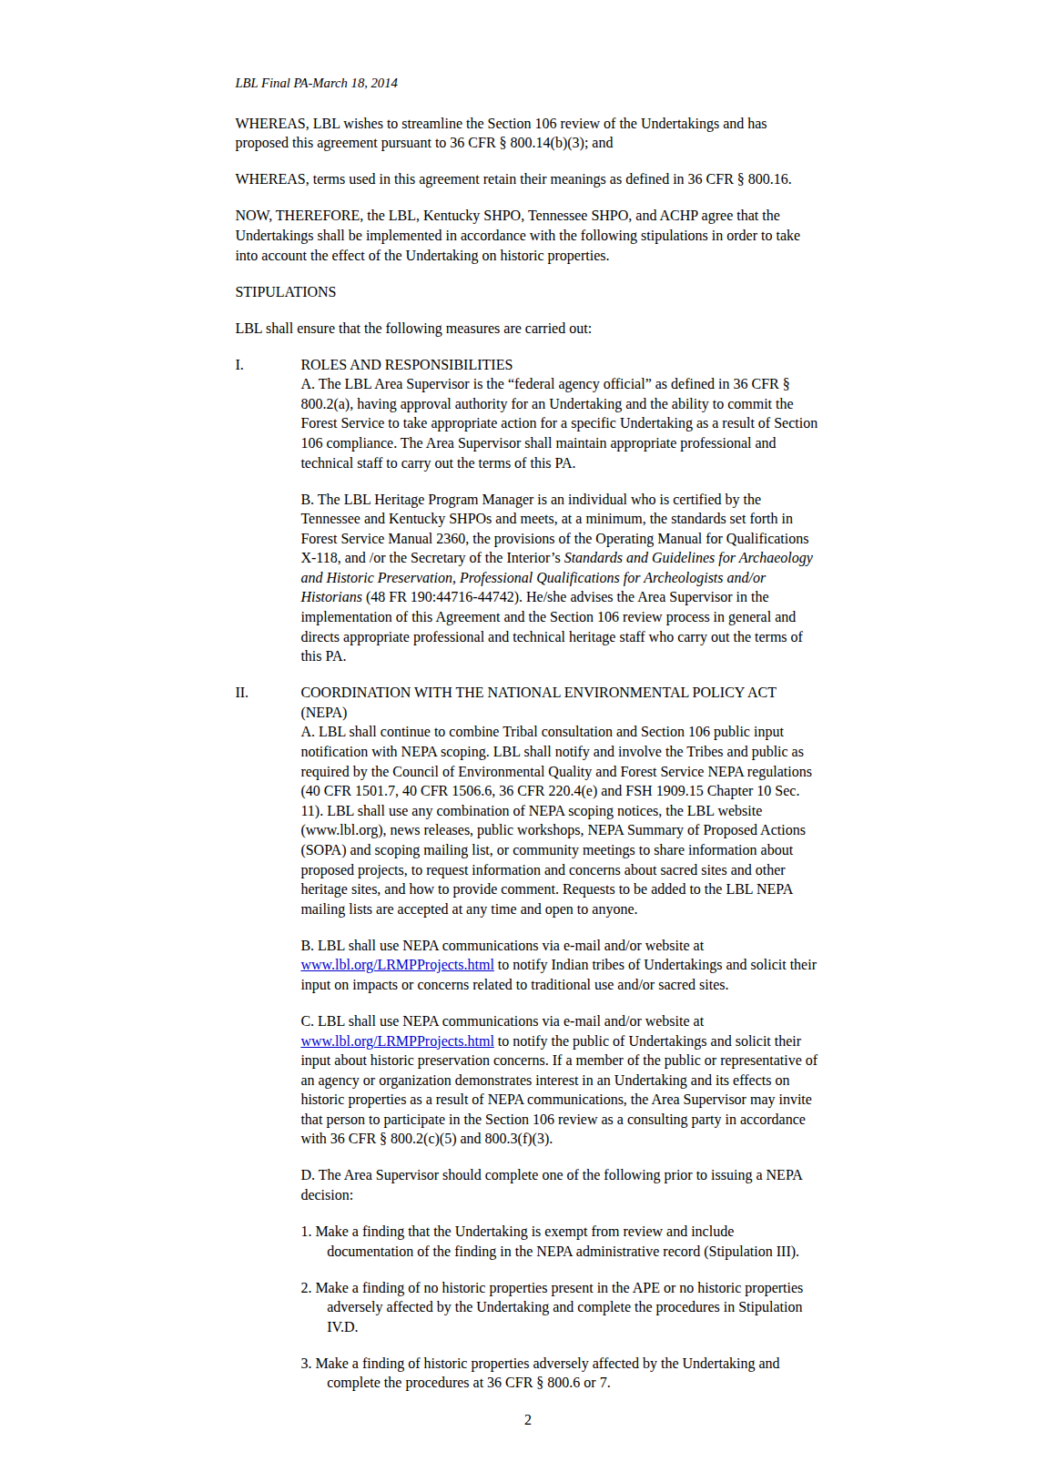LBL Final PA-March 18, 2014
WHEREAS, LBL wishes to streamline the Section 106 review of the Undertakings and has proposed this agreement pursuant to 36 CFR § 800.14(b)(3); and
WHEREAS, terms used in this agreement retain their meanings as defined in 36 CFR § 800.16.
NOW, THEREFORE, the LBL, Kentucky SHPO, Tennessee SHPO, and ACHP agree that the Undertakings shall be implemented in accordance with the following stipulations in order to take into account the effect of the Undertaking on historic properties.
STIPULATIONS
LBL shall ensure that the following measures are carried out:
I.
ROLES AND RESPONSIBILITIES
A. The LBL Area Supervisor is the “federal agency official” as defined in 36 CFR § 800.2(a), having approval authority for an Undertaking and the ability to commit the Forest Service to take appropriate action for a specific Undertaking as a result of Section 106 compliance. The Area Supervisor shall maintain appropriate professional and technical staff to carry out the terms of this PA.
B. The LBL Heritage Program Manager is an individual who is certified by the Tennessee and Kentucky SHPOs and meets, at a minimum, the standards set forth in Forest Service Manual 2360, the provisions of the Operating Manual for Qualifications X-118, and /or the Secretary of the Interior’s Standards and Guidelines for Archaeology and Historic Preservation, Professional Qualifications for Archeologists and/or Historians (48 FR 190:44716-44742). He/she advises the Area Supervisor in the implementation of this Agreement and the Section 106 review process in general and directs appropriate professional and technical heritage staff who carry out the terms of this PA.
II.
COORDINATION WITH THE NATIONAL ENVIRONMENTAL POLICY ACT (NEPA)
A. LBL shall continue to combine Tribal consultation and Section 106 public input notification with NEPA scoping. LBL shall notify and involve the Tribes and public as required by the Council of Environmental Quality and Forest Service NEPA regulations (40 CFR 1501.7, 40 CFR 1506.6, 36 CFR 220.4(e) and FSH 1909.15 Chapter 10 Sec. 11). LBL shall use any combination of NEPA scoping notices, the LBL website (www.lbl.org), news releases, public workshops, NEPA Summary of Proposed Actions (SOPA) and scoping mailing list, or community meetings to share information about proposed projects, to request information and concerns about sacred sites and other heritage sites, and how to provide comment. Requests to be added to the LBL NEPA mailing lists are accepted at any time and open to anyone.
B. LBL shall use NEPA communications via e-mail and/or website at www.lbl.org/LRMPProjects.html to notify Indian tribes of Undertakings and solicit their input on impacts or concerns related to traditional use and/or sacred sites.
C. LBL shall use NEPA communications via e-mail and/or website at www.lbl.org/LRMPProjects.html to notify the public of Undertakings and solicit their input about historic preservation concerns. If a member of the public or representative of an agency or organization demonstrates interest in an Undertaking and its effects on historic properties as a result of NEPA communications, the Area Supervisor may invite that person to participate in the Section 106 review as a consulting party in accordance with 36 CFR § 800.2(c)(5) and 800.3(f)(3).
D. The Area Supervisor should complete one of the following prior to issuing a NEPA decision:
1. Make a finding that the Undertaking is exempt from review and include documentation of the finding in the NEPA administrative record (Stipulation III).
2. Make a finding of no historic properties present in the APE or no historic properties adversely affected by the Undertaking and complete the procedures in Stipulation IV.D.
3. Make a finding of historic properties adversely affected by the Undertaking and complete the procedures at 36 CFR § 800.6 or 7.
2